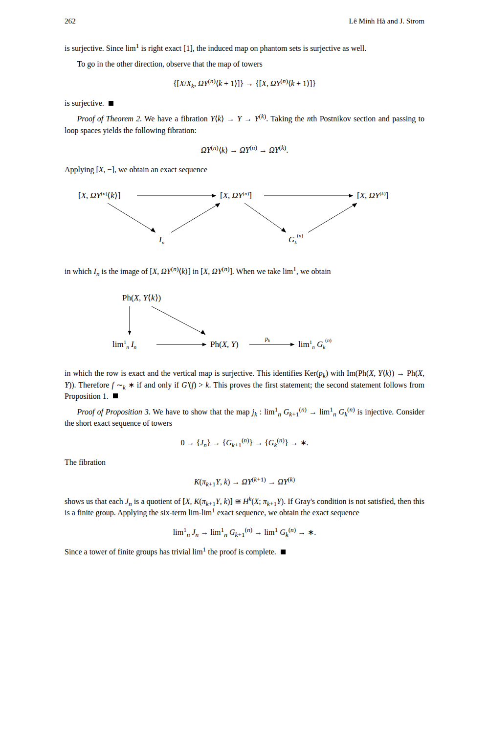262 Lê Minh Hà and J. Strom
is surjective. Since lim1 is right exact [1], the induced map on phantom sets is surjective as well.
To go in the other direction, observe that the map of towers
{[X/Xk, ΩY(n)⟨k + 1⟩]} → {[X, ΩY(n)⟨k + 1⟩]}
is surjective.
Proof of Theorem 2. We have a fibration Y⟨k⟩ → Y → Y(k). Taking the nth Postnikov section and passing to loop spaces yields the following fibration:
ΩY(n)⟨k⟩ → ΩY(n) → ΩY(k).
Applying [X, −], we obtain an exact sequence
[X, ΩY(n)⟨k⟩] [X, ΩY(n)] [X, ΩY(k)] In Gk(n)
in which In is the image of [X, ΩY(n)⟨k⟩] in [X, ΩY(n)]. When we take lim1, we obtain
Ph(X, Y⟨k⟩) lim1n In Ph(X, Y) lim1n Gk(n) pk
in which the row is exact and the vertical map is surjective. This identifies Ker(pk) with Im(Ph(X, Y⟨k⟩) → Ph(X, Y)). Therefore f ∼k ∗ if and only if G′(f) > k. This proves the first statement; the second statement follows from Proposition 1.
Proof of Proposition 3. We have to show that the map jk : lim1n Gk+1(n) → lim1n Gk(n) is injective. Consider the short exact sequence of towers
0 → {Jn} → {Gk+1(n)} → {Gk(n)} → ∗.
The fibration
K(πk+1Y, k) → ΩY(k+1) → ΩY(k)
shows us that each Jn is a quotient of [X, K(πk+1Y, k)] ≅ Hk(X; πk+1Y). If Gray's condition is not satisfied, then this is a finite group. Applying the six-term lim-lim1 exact sequence, we obtain the exact sequence
lim1n Jn → lim1n Gk+1(n) → lim1 Gk(n) → ∗.
Since a tower of finite groups has trivial lim1 the proof is complete.